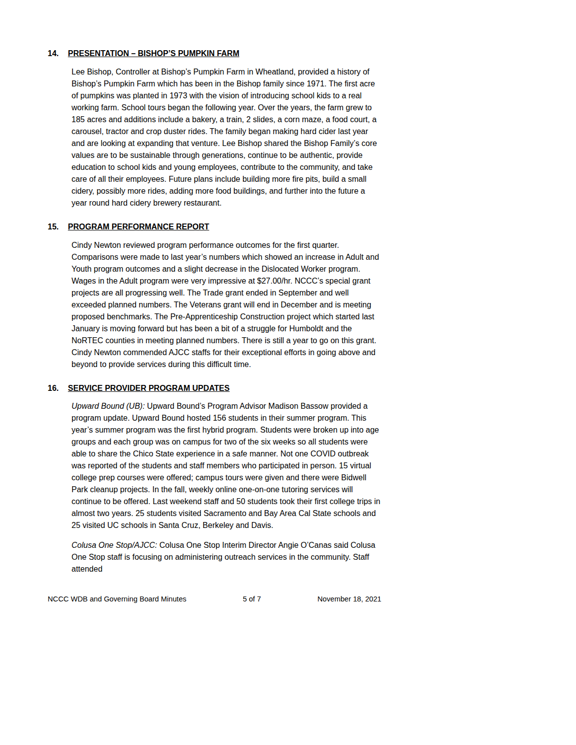14. PRESENTATION – BISHOP’S PUMPKIN FARM
Lee Bishop, Controller at Bishop’s Pumpkin Farm in Wheatland, provided a history of Bishop’s Pumpkin Farm which has been in the Bishop family since 1971. The first acre of pumpkins was planted in 1973 with the vision of introducing school kids to a real working farm. School tours began the following year. Over the years, the farm grew to 185 acres and additions include a bakery, a train, 2 slides, a corn maze, a food court, a carousel, tractor and crop duster rides. The family began making hard cider last year and are looking at expanding that venture. Lee Bishop shared the Bishop Family’s core values are to be sustainable through generations, continue to be authentic, provide education to school kids and young employees, contribute to the community, and take care of all their employees. Future plans include building more fire pits, build a small cidery, possibly more rides, adding more food buildings, and further into the future a year round hard cidery brewery restaurant.
15. PROGRAM PERFORMANCE REPORT
Cindy Newton reviewed program performance outcomes for the first quarter. Comparisons were made to last year’s numbers which showed an increase in Adult and Youth program outcomes and a slight decrease in the Dislocated Worker program. Wages in the Adult program were very impressive at $27.00/hr. NCCC’s special grant projects are all progressing well. The Trade grant ended in September and well exceeded planned numbers. The Veterans grant will end in December and is meeting proposed benchmarks. The Pre-Apprenticeship Construction project which started last January is moving forward but has been a bit of a struggle for Humboldt and the NoRTEC counties in meeting planned numbers. There is still a year to go on this grant. Cindy Newton commended AJCC staffs for their exceptional efforts in going above and beyond to provide services during this difficult time.
16. SERVICE PROVIDER PROGRAM UPDATES
Upward Bound (UB): Upward Bound’s Program Advisor Madison Bassow provided a program update. Upward Bound hosted 156 students in their summer program. This year’s summer program was the first hybrid program. Students were broken up into age groups and each group was on campus for two of the six weeks so all students were able to share the Chico State experience in a safe manner. Not one COVID outbreak was reported of the students and staff members who participated in person. 15 virtual college prep courses were offered; campus tours were given and there were Bidwell Park cleanup projects. In the fall, weekly online one-on-one tutoring services will continue to be offered. Last weekend staff and 50 students took their first college trips in almost two years. 25 students visited Sacramento and Bay Area Cal State schools and 25 visited UC schools in Santa Cruz, Berkeley and Davis.
Colusa One Stop/AJCC: Colusa One Stop Interim Director Angie O’Canas said Colusa One Stop staff is focusing on administering outreach services in the community. Staff attended
NCCC WDB and Governing Board Minutes 5 of 7 November 18, 2021